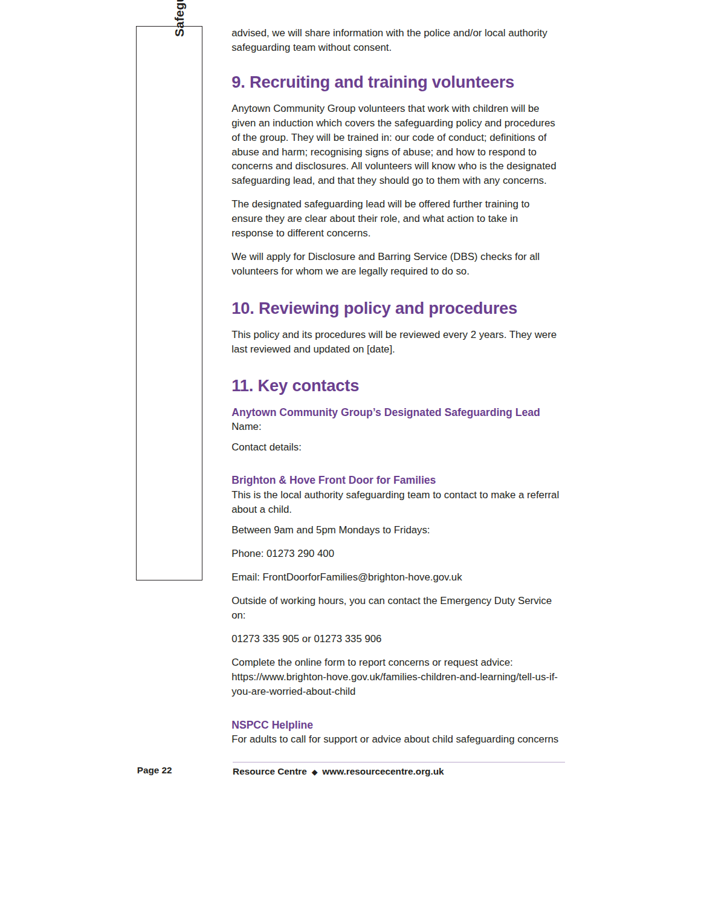Safeguarding ◆ Page 22
advised, we will share information with the police and/or local authority safeguarding team without consent.
9. Recruiting and training volunteers
Anytown Community Group volunteers that work with children will be given an induction which covers the safeguarding policy and procedures of the group. They will be trained in: our code of conduct; definitions of abuse and harm; recognising signs of abuse; and how to respond to concerns and disclosures. All volunteers will know who is the designated safeguarding lead, and that they should go to them with any concerns.
The designated safeguarding lead will be offered further training to ensure they are clear about their role, and what action to take in response to different concerns.
We will apply for Disclosure and Barring Service (DBS) checks for all volunteers for whom we are legally required to do so.
10. Reviewing policy and procedures
This policy and its procedures will be reviewed every 2 years. They were last reviewed and updated on [date].
11. Key contacts
Anytown Community Group’s Designated Safeguarding Lead
Name:
Contact details:
Brighton & Hove Front Door for Families
This is the local authority safeguarding team to contact to make a referral about a child.
Between 9am and 5pm Mondays to Fridays:
Phone: 01273 290 400
Email: FrontDoorforFamilies@brighton-hove.gov.uk
Outside of working hours, you can contact the Emergency Duty Service on:
01273 335 905 or 01273 335 906
Complete the online form to report concerns or request advice:
https://www.brighton-hove.gov.uk/families-children-and-learning/tell-us-if-you-are-worried-about-child
NSPCC Helpline
For adults to call for support or advice about child safeguarding concerns
Page 22
Resource Centre ◆ www.resourcecentre.org.uk